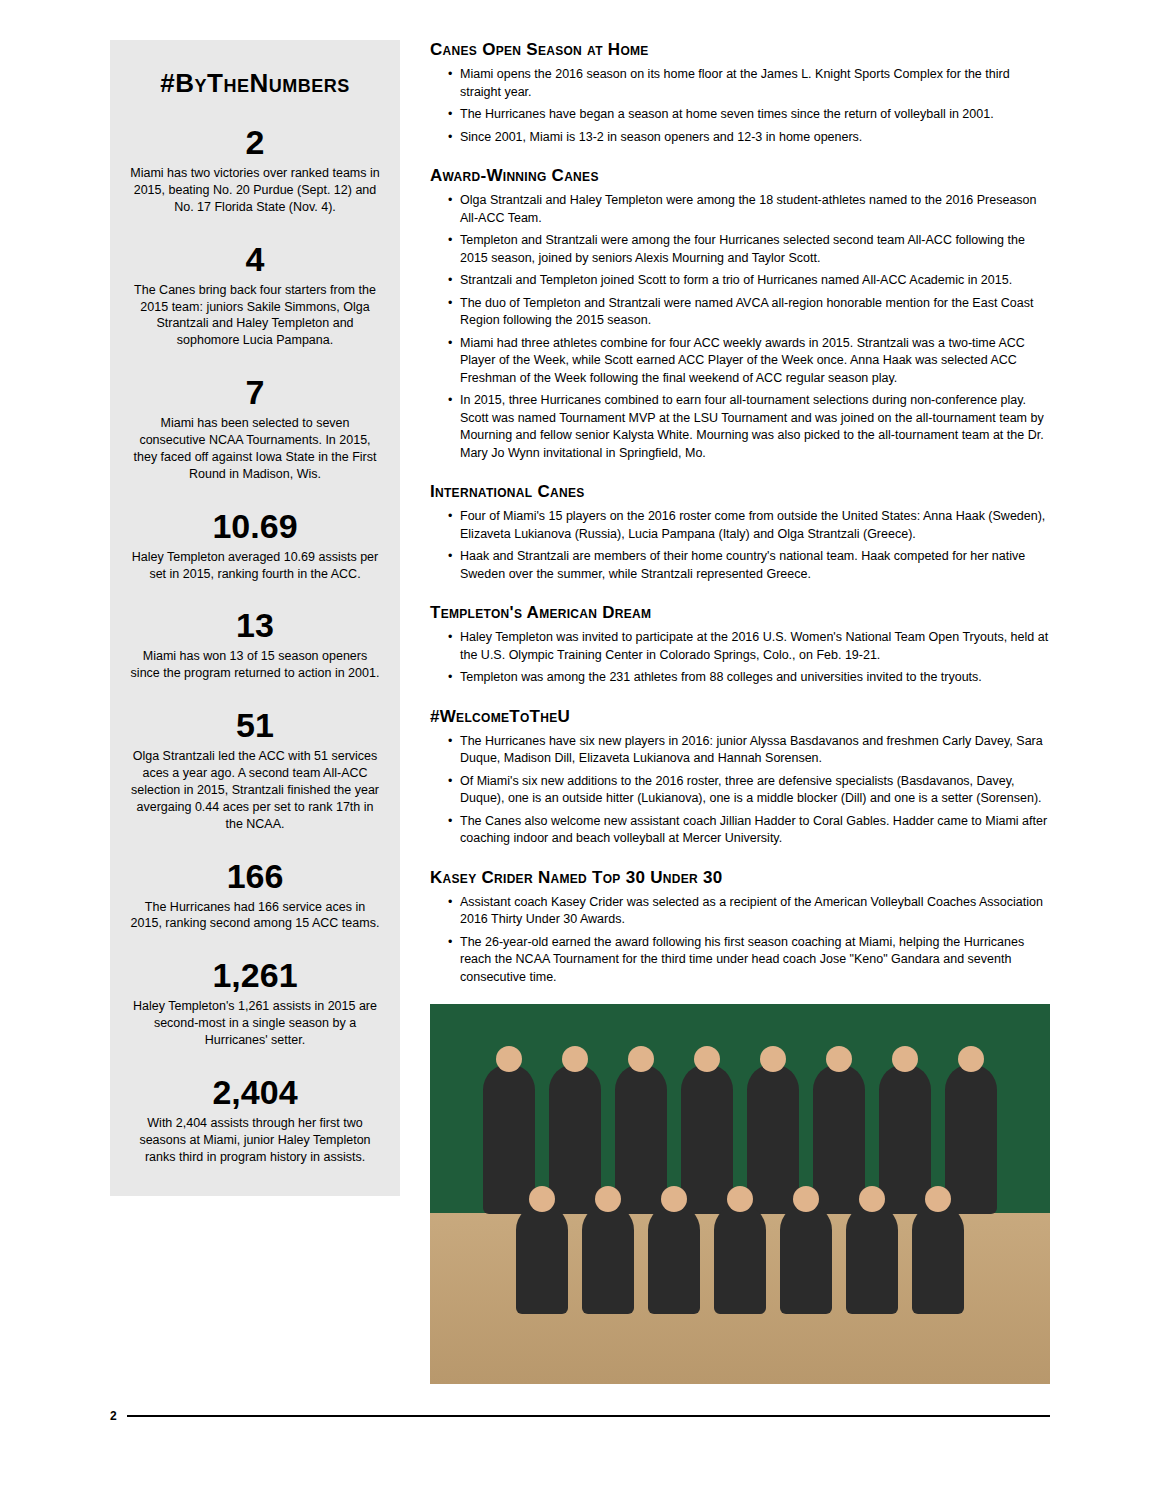#ByTheNumbers
2
Miami has two victories over ranked teams in 2015, beating No. 20 Purdue (Sept. 12) and No. 17 Florida State (Nov. 4).
4
The Canes bring back four starters from the 2015 team: juniors Sakile Simmons, Olga Strantzali and Haley Templeton and sophomore Lucia Pampana.
7
Miami has been selected to seven consecutive NCAA Tournaments. In 2015, they faced off against Iowa State in the First Round in Madison, Wis.
10.69
Haley Templeton averaged 10.69 assists per set in 2015, ranking fourth in the ACC.
13
Miami has won 13 of 15 season openers since the program returned to action in 2001.
51
Olga Strantzali led the ACC with 51 services aces a year ago. A second team All-ACC selection in 2015, Strantzali finished the year avergaing 0.44 aces per set to rank 17th in the NCAA.
166
The Hurricanes had 166 service aces in 2015, ranking second among 15 ACC teams.
1,261
Haley Templeton's 1,261 assists in 2015 are second-most in a single season by a Hurricanes' setter.
2,404
With 2,404 assists through her first two seasons at Miami, junior Haley Templeton ranks third in program history in assists.
Canes Open Season at Home
Miami opens the 2016 season on its home floor at the James L. Knight Sports Complex for the third straight year.
The Hurricanes have began a season at home seven times since the return of volleyball in 2001.
Since 2001, Miami is 13-2 in season openers and 12-3 in home openers.
Award-Winning Canes
Olga Strantzali and Haley Templeton were among the 18 student-athletes named to the 2016 Preseason All-ACC Team.
Templeton and Strantzali were among the four Hurricanes selected second team All-ACC following the 2015 season, joined by seniors Alexis Mourning and Taylor Scott.
Strantzali and Templeton joined Scott to form a trio of Hurricanes named All-ACC Academic in 2015.
The duo of Templeton and Strantzali were named AVCA all-region honorable mention for the East Coast Region following the 2015 season.
Miami had three athletes combine for four ACC weekly awards in 2015. Strantzali was a two-time ACC Player of the Week, while Scott earned ACC Player of the Week once. Anna Haak was selected ACC Freshman of the Week following the final weekend of ACC regular season play.
In 2015, three Hurricanes combined to earn four all-tournament selections during non-conference play. Scott was named Tournament MVP at the LSU Tournament and was joined on the all-tournament team by Mourning and fellow senior Kalysta White. Mourning was also picked to the all-tournament team at the Dr. Mary Jo Wynn invitational in Springfield, Mo.
International Canes
Four of Miami's 15 players on the 2016 roster come from outside the United States: Anna Haak (Sweden), Elizaveta Lukianova (Russia), Lucia Pampana (Italy) and Olga Strantzali (Greece).
Haak and Strantzali are members of their home country's national team. Haak competed for her native Sweden over the summer, while Strantzali represented Greece.
Templeton's American Dream
Haley Templeton was invited to participate at the 2016 U.S. Women's National Team Open Tryouts, held at the U.S. Olympic Training Center in Colorado Springs, Colo., on Feb. 19-21.
Templeton was among the 231 athletes from 88 colleges and universities invited to the tryouts.
#WelcomeToTheU
The Hurricanes have six new players in 2016: junior Alyssa Basdavanos and freshmen Carly Davey, Sara Duque, Madison Dill, Elizaveta Lukianova and Hannah Sorensen.
Of Miami's six new additions to the 2016 roster, three are defensive specialists (Basdavanos, Davey, Duque), one is an outside hitter (Lukianova), one is a middle blocker (Dill) and one is a setter (Sorensen).
The Canes also welcome new assistant coach Jillian Hadder to Coral Gables. Hadder came to Miami after coaching indoor and beach volleyball at Mercer University.
Kasey Crider Named Top 30 Under 30
Assistant coach Kasey Crider was selected as a recipient of the American Volleyball Coaches Association 2016 Thirty Under 30 Awards.
The 26-year-old earned the award following his first season coaching at Miami, helping the Hurricanes reach the NCAA Tournament for the third time under head coach Jose "Keno" Gandara and seventh consecutive time.
2